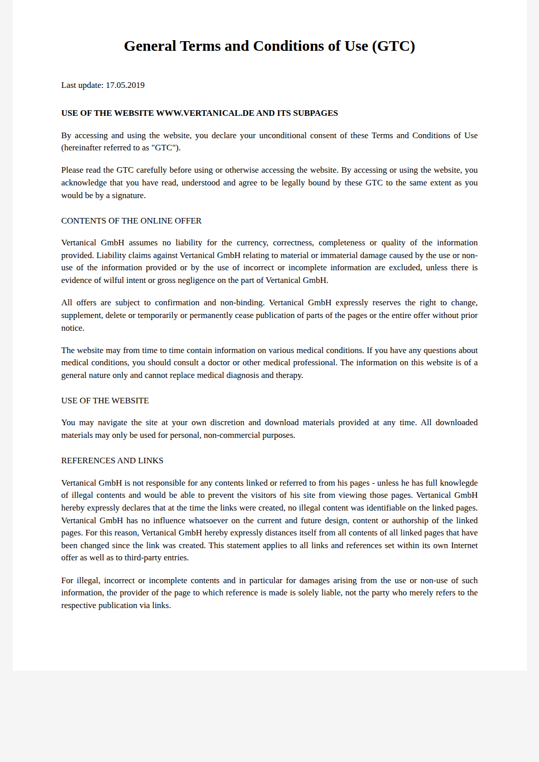General Terms and Conditions of Use (GTC)
Last update: 17.05.2019
Use of the website www.vertanical.de and its subpages
By accessing and using the website, you declare your unconditional consent of these Terms and Conditions of Use (hereinafter referred to as "GTC").
Please read the GTC carefully before using or otherwise accessing the website. By accessing or using the website, you acknowledge that you have read, understood and agree to be legally bound by these GTC to the same extent as you would be by a signature.
Contents of the online offer
Vertanical GmbH assumes no liability for the currency, correctness, completeness or quality of the information provided. Liability claims against Vertanical GmbH relating to material or immaterial damage caused by the use or non-use of the information provided or by the use of incorrect or incomplete information are excluded, unless there is evidence of wilful intent or gross negligence on the part of Vertanical GmbH.
All offers are subject to confirmation and non-binding. Vertanical GmbH expressly reserves the right to change, supplement, delete or temporarily or permanently cease publication of parts of the pages or the entire offer without prior notice.
The website may from time to time contain information on various medical conditions. If you have any questions about medical conditions, you should consult a doctor or other medical professional. The information on this website is of a general nature only and cannot replace medical diagnosis and therapy.
Use of the website
You may navigate the site at your own discretion and download materials provided at any time. All downloaded materials may only be used for personal, non-commercial purposes.
References and links
Vertanical GmbH is not responsible for any contents linked or referred to from his pages - unless he has full knowlegde of illegal contents and would be able to prevent the visitors of his site from viewing those pages. Vertanical GmbH hereby expressly declares that at the time the links were created, no illegal content was identifiable on the linked pages. Vertanical GmbH has no influence whatsoever on the current and future design, content or authorship of the linked pages. For this reason, Vertanical GmbH hereby expressly distances itself from all contents of all linked pages that have been changed since the link was created. This statement applies to all links and references set within its own Internet offer as well as to third-party entries.
For illegal, incorrect or incomplete contents and in particular for damages arising from the use or non-use of such information, the provider of the page to which reference is made is solely liable, not the party who merely refers to the respective publication via links.